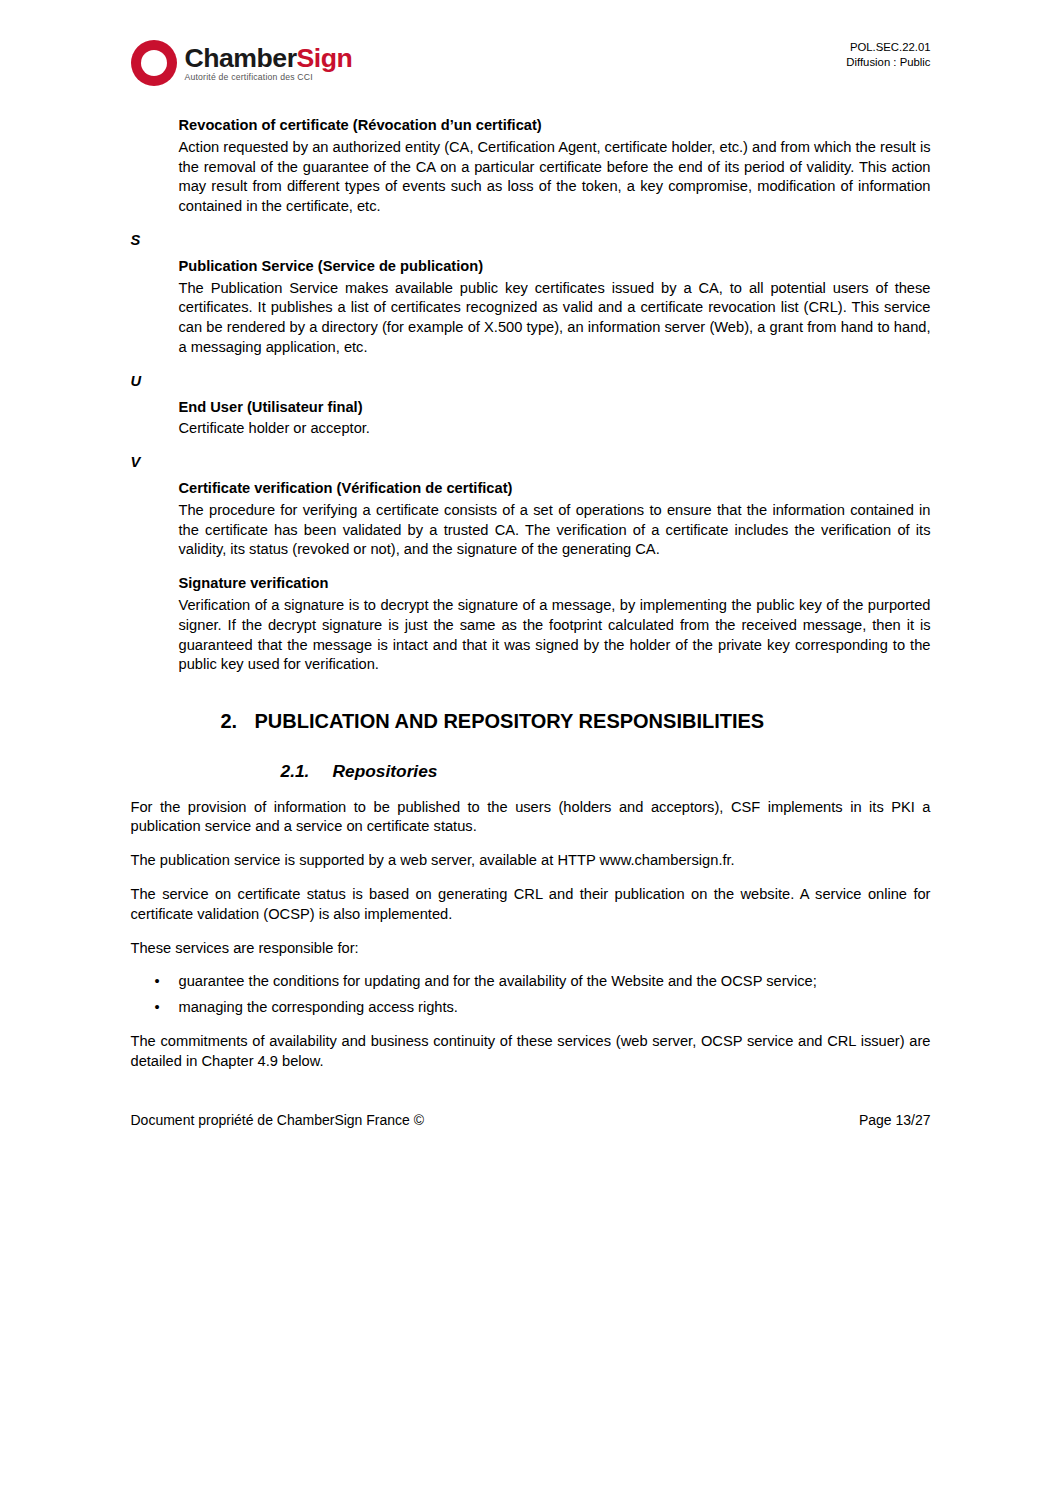Chamber Sign
Autorité de certification des CCI
POL.SEC.22.01
Diffusion : Public
Revocation of certificate (Révocation d’un certificat)
Action requested by an authorized entity (CA, Certification Agent, certificate holder, etc.) and from which the result is the removal of the guarantee of the CA on a particular certificate before the end of its period of validity. This action may result from different types of events such as loss of the token, a key compromise, modification of information contained in the certificate, etc.
S
Publication Service (Service de publication)
The Publication Service makes available public key certificates issued by a CA, to all potential users of these certificates. It publishes a list of certificates recognized as valid and a certificate revocation list (CRL). This service can be rendered by a directory (for example of X.500 type), an information server (Web), a grant from hand to hand, a messaging application, etc.
U
End User (Utilisateur final)
Certificate holder or acceptor.
V
Certificate verification (Vérification de certificat)
The procedure for verifying a certificate consists of a set of operations to ensure that the information contained in the certificate has been validated by a trusted CA. The verification of a certificate includes the verification of its validity, its status (revoked or not), and the signature of the generating CA.
Signature verification
Verification of a signature is to decrypt the signature of a message, by implementing the public key of the purported signer. If the decrypt signature is just the same as the footprint calculated from the received message, then it is guaranteed that the message is intact and that it was signed by the holder of the private key corresponding to the public key used for verification.
2. PUBLICATION AND REPOSITORY RESPONSIBILITIES
2.1. Repositories
For the provision of information to be published to the users (holders and acceptors), CSF implements in its PKI a publication service and a service on certificate status.
The publication service is supported by a web server, available at HTTP www.chambersign.fr.
The service on certificate status is based on generating CRL and their publication on the website. A service online for certificate validation (OCSP) is also implemented.
These services are responsible for:
guarantee the conditions for updating and for the availability of the Website and the OCSP service;
managing the corresponding access rights.
The commitments of availability and business continuity of these services (web server, OCSP service and CRL issuer) are detailed in Chapter 4.9 below.
Document propriété de ChamberSign France ©
Page 13/27